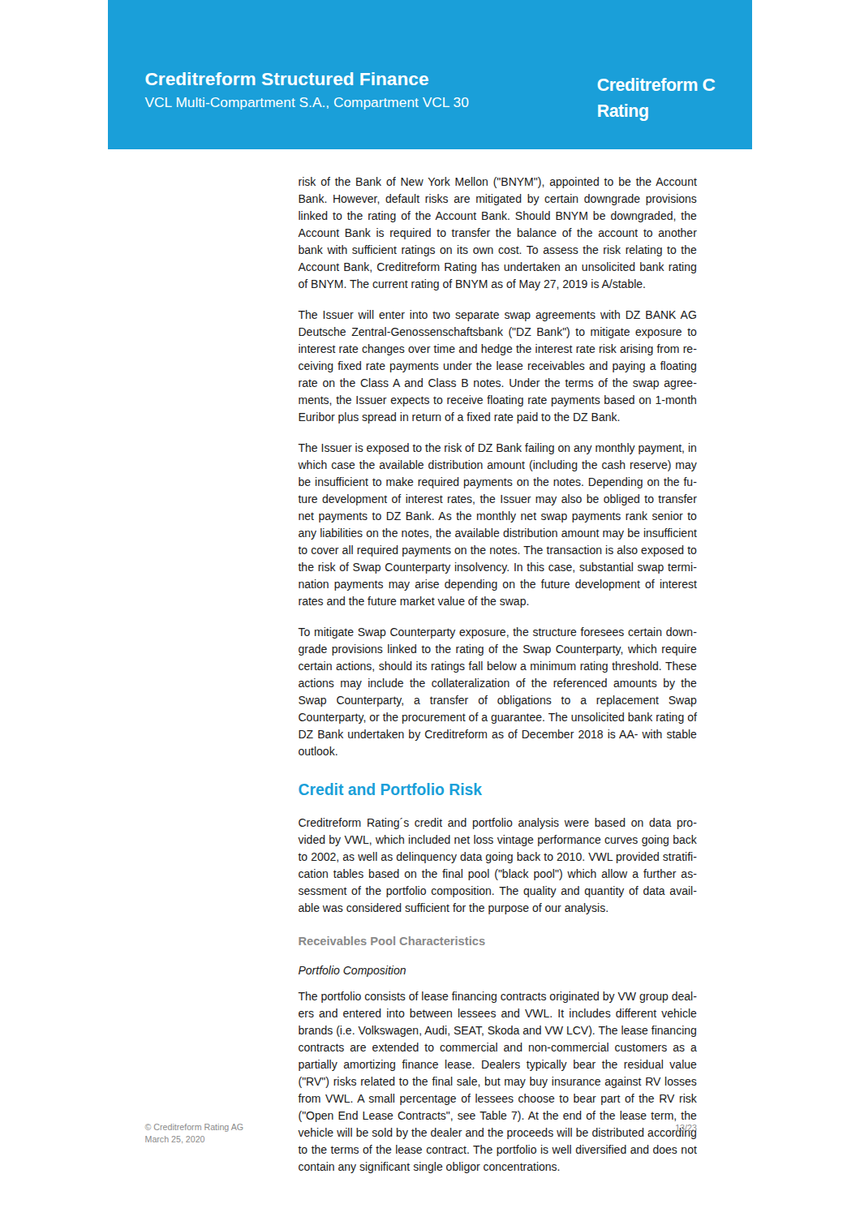Creditreform Structured Finance
VCL Multi-Compartment S.A., Compartment VCL 30
Creditreform C
Rating
risk of the Bank of New York Mellon ("BNYM"), appointed to be the Account Bank. However, default risks are mitigated by certain downgrade provisions linked to the rating of the Account Bank. Should BNYM be downgraded, the Account Bank is required to transfer the balance of the account to another bank with sufficient ratings on its own cost. To assess the risk relating to the Account Bank, Creditreform Rating has undertaken an unsolicited bank rating of BNYM. The current rating of BNYM as of May 27, 2019 is A/stable.
The Issuer will enter into two separate swap agreements with DZ BANK AG Deutsche Zentral-Genossenschaftsbank ("DZ Bank") to mitigate exposure to interest rate changes over time and hedge the interest rate risk arising from receiving fixed rate payments under the lease receivables and paying a floating rate on the Class A and Class B notes. Under the terms of the swap agreements, the Issuer expects to receive floating rate payments based on 1-month Euribor plus spread in return of a fixed rate paid to the DZ Bank.
The Issuer is exposed to the risk of DZ Bank failing on any monthly payment, in which case the available distribution amount (including the cash reserve) may be insufficient to make required payments on the notes. Depending on the future development of interest rates, the Issuer may also be obliged to transfer net payments to DZ Bank. As the monthly net swap payments rank senior to any liabilities on the notes, the available distribution amount may be insufficient to cover all required payments on the notes. The transaction is also exposed to the risk of Swap Counterparty insolvency. In this case, substantial swap termination payments may arise depending on the future development of interest rates and the future market value of the swap.
To mitigate Swap Counterparty exposure, the structure foresees certain downgrade provisions linked to the rating of the Swap Counterparty, which require certain actions, should its ratings fall below a minimum rating threshold. These actions may include the collateralization of the referenced amounts by the Swap Counterparty, a transfer of obligations to a replacement Swap Counterparty, or the procurement of a guarantee. The unsolicited bank rating of DZ Bank undertaken by Creditreform as of December 2018 is AA- with stable outlook.
Credit and Portfolio Risk
Creditreform Rating´s credit and portfolio analysis were based on data provided by VWL, which included net loss vintage performance curves going back to 2002, as well as delinquency data going back to 2010. VWL provided stratification tables based on the final pool ("black pool") which allow a further assessment of the portfolio composition. The quality and quantity of data available was considered sufficient for the purpose of our analysis.
Receivables Pool Characteristics
Portfolio Composition
The portfolio consists of lease financing contracts originated by VW group dealers and entered into between lessees and VWL. It includes different vehicle brands (i.e. Volkswagen, Audi, SEAT, Skoda and VW LCV). The lease financing contracts are extended to commercial and non-commercial customers as a partially amortizing finance lease. Dealers typically bear the residual value ("RV") risks related to the final sale, but may buy insurance against RV losses from VWL. A small percentage of lessees choose to bear part of the RV risk ("Open End Lease Contracts", see Table 7). At the end of the lease term, the vehicle will be sold by the dealer and the proceeds will be distributed according to the terms of the lease contract. The portfolio is well diversified and does not contain any significant single obligor concentrations.
© Creditreform Rating AG
March 25, 2020
13/23